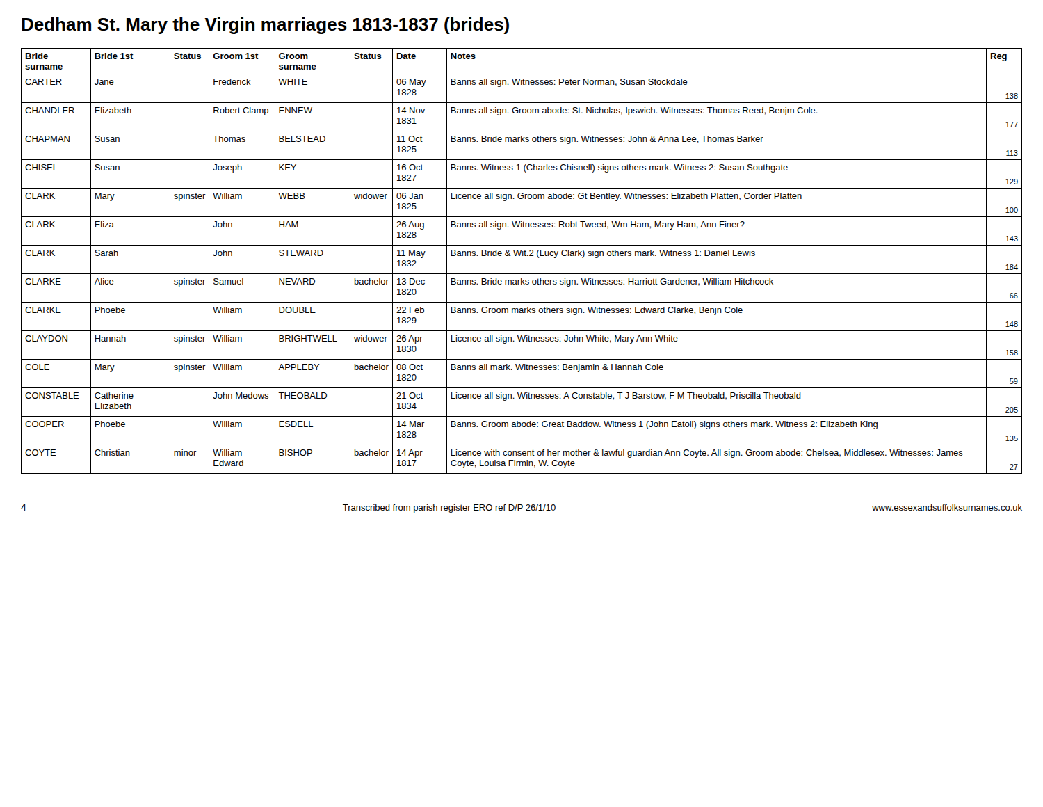Dedham St. Mary the Virgin marriages 1813-1837 (brides)
| Bride surname | Bride 1st | Status | Groom 1st | Groom surname | Status | Date | Notes | Reg |
| --- | --- | --- | --- | --- | --- | --- | --- | --- |
| CARTER | Jane | | Frederick | WHITE | | 06 May 1828 | Banns all sign. Witnesses: Peter Norman, Susan Stockdale | 138 |
| CHANDLER | Elizabeth | | Robert Clamp | ENNEW | | 14 Nov 1831 | Banns all sign. Groom abode: St. Nicholas, Ipswich. Witnesses: Thomas Reed, Benjm Cole. | 177 |
| CHAPMAN | Susan | | Thomas | BELSTEAD | | 11 Oct 1825 | Banns. Bride marks others sign. Witnesses: John & Anna Lee, Thomas Barker | 113 |
| CHISEL | Susan | | Joseph | KEY | | 16 Oct 1827 | Banns. Witness 1 (Charles Chisnell) signs others mark. Witness 2: Susan Southgate | 129 |
| CLARK | Mary | spinster | William | WEBB | widower | 06 Jan 1825 | Licence all sign. Groom abode: Gt Bentley. Witnesses: Elizabeth Platten, Corder Platten | 100 |
| CLARK | Eliza | | John | HAM | | 26 Aug 1828 | Banns all sign. Witnesses: Robt Tweed, Wm Ham, Mary Ham, Ann Finer? | 143 |
| CLARK | Sarah | | John | STEWARD | | 11 May 1832 | Banns. Bride & Wit.2 (Lucy Clark) sign others mark. Witness 1: Daniel Lewis | 184 |
| CLARKE | Alice | spinster | Samuel | NEVARD | bachelor | 13 Dec 1820 | Banns. Bride marks others sign. Witnesses: Harriott Gardener, William Hitchcock | 66 |
| CLARKE | Phoebe | | William | DOUBLE | | 22 Feb 1829 | Banns. Groom marks others sign. Witnesses: Edward Clarke, Benjn Cole | 148 |
| CLAYDON | Hannah | spinster | William | BRIGHTWELL | widower | 26 Apr 1830 | Licence all sign. Witnesses: John White, Mary Ann White | 158 |
| COLE | Mary | spinster | William | APPLEBY | bachelor | 08 Oct 1820 | Banns all mark. Witnesses: Benjamin & Hannah Cole | 59 |
| CONSTABLE | Catherine Elizabeth | | John Medows | THEOBALD | | 21 Oct 1834 | Licence all sign. Witnesses: A Constable, T J Barstow, F M Theobald, Priscilla Theobald | 205 |
| COOPER | Phoebe | | William | ESDELL | | 14 Mar 1828 | Banns. Groom abode: Great Baddow. Witness 1 (John Eatoll) signs others mark. Witness 2: Elizabeth King | 135 |
| COYTE | Christian | minor | William Edward | BISHOP | bachelor | 14 Apr 1817 | Licence with consent of her mother & lawful guardian Ann Coyte. All sign. Groom abode: Chelsea, Middlesex. Witnesses: James Coyte, Louisa Firmin, W. Coyte | 27 |
4
Transcribed from parish register ERO ref D/P 26/1/10
www.essexandsuffolksurnames.co.uk